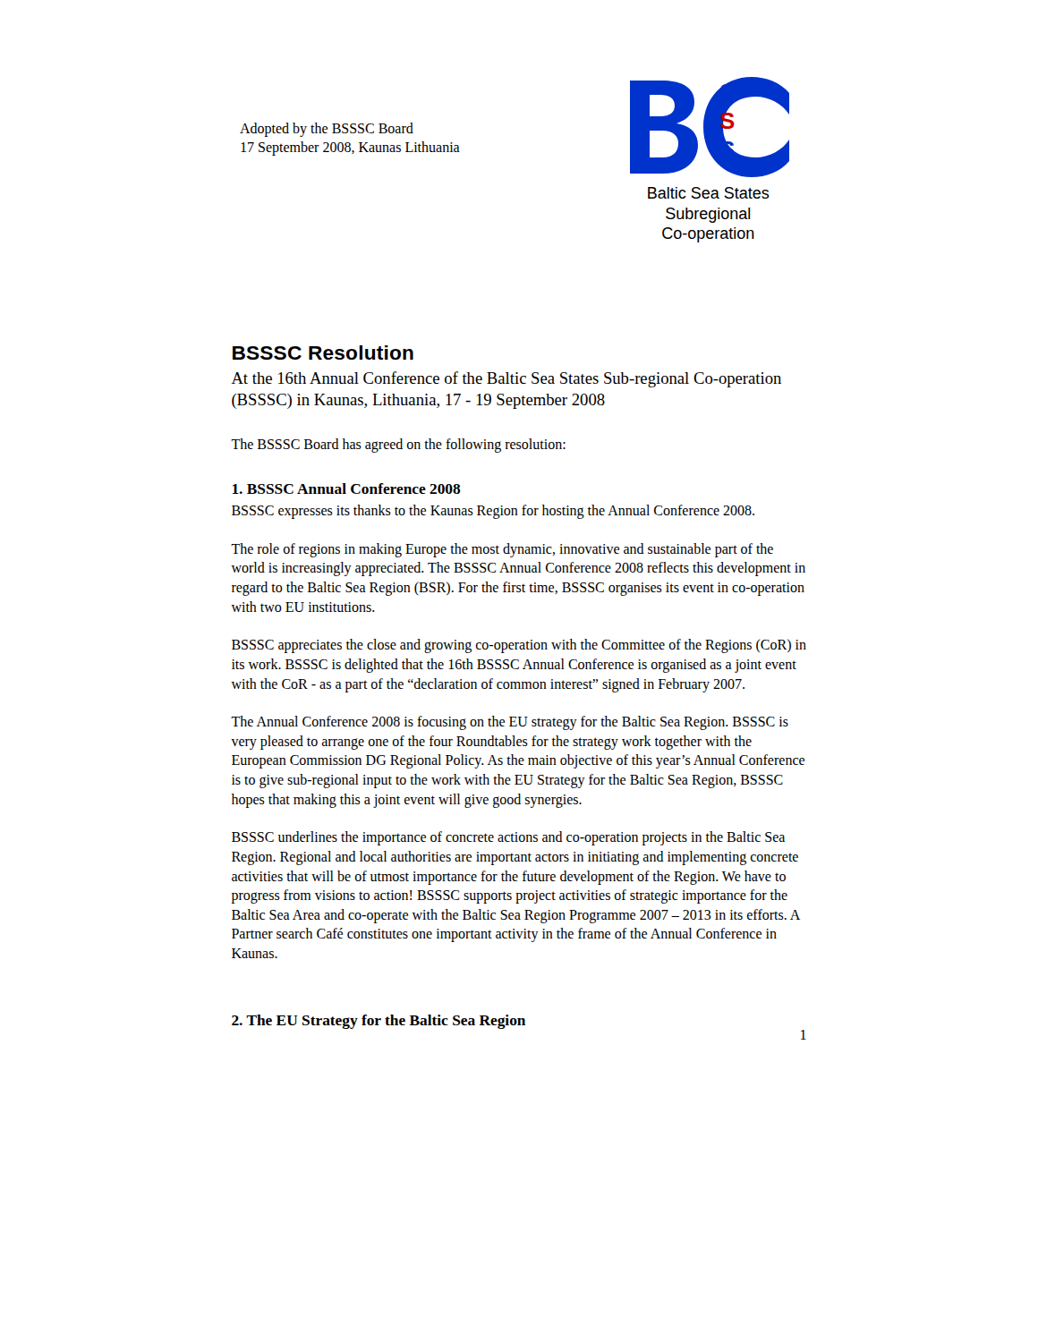Adopted by the BSSSC Board
17 September 2008, Kaunas Lithuania
S S S
Baltic Sea States
Subregional
Co-operation
BSSSC Resolution
At the 16th Annual Conference of the Baltic Sea States Sub-regional Co-operation (BSSSC) in Kaunas, Lithuania, 17 - 19 September 2008
The BSSSC Board has agreed on the following resolution:
1. BSSSC Annual Conference 2008
BSSSC expresses its thanks to the Kaunas Region for hosting the Annual Conference 2008.
The role of regions in making Europe the most dynamic, innovative and sustainable part of the world is increasingly appreciated. The BSSSC Annual Conference 2008 reflects this development in regard to the Baltic Sea Region (BSR). For the first time, BSSSC organises its event in co-operation with two EU institutions.
BSSSC appreciates the close and growing co-operation with the Committee of the Regions (CoR) in its work. BSSSC is delighted that the 16th BSSSC Annual Conference is organised as a joint event with the CoR - as a part of the “declaration of common interest” signed in February 2007.
The Annual Conference 2008 is focusing on the EU strategy for the Baltic Sea Region. BSSSC is very pleased to arrange one of the four Roundtables for the strategy work together with the European Commission DG Regional Policy. As the main objective of this year’s Annual Conference is to give sub-regional input to the work with the EU Strategy for the Baltic Sea Region, BSSSC hopes that making this a joint event will give good synergies.
BSSSC underlines the importance of concrete actions and co-operation projects in the Baltic Sea Region. Regional and local authorities are important actors in initiating and implementing concrete activities that will be of utmost importance for the future development of the Region. We have to progress from visions to action! BSSSC supports project activities of strategic importance for the Baltic Sea Area and co-operate with the Baltic Sea Region Programme 2007 – 2013 in its efforts. A Partner search Café constitutes one important activity in the frame of the Annual Conference in Kaunas.
2. The EU Strategy for the Baltic Sea Region
1